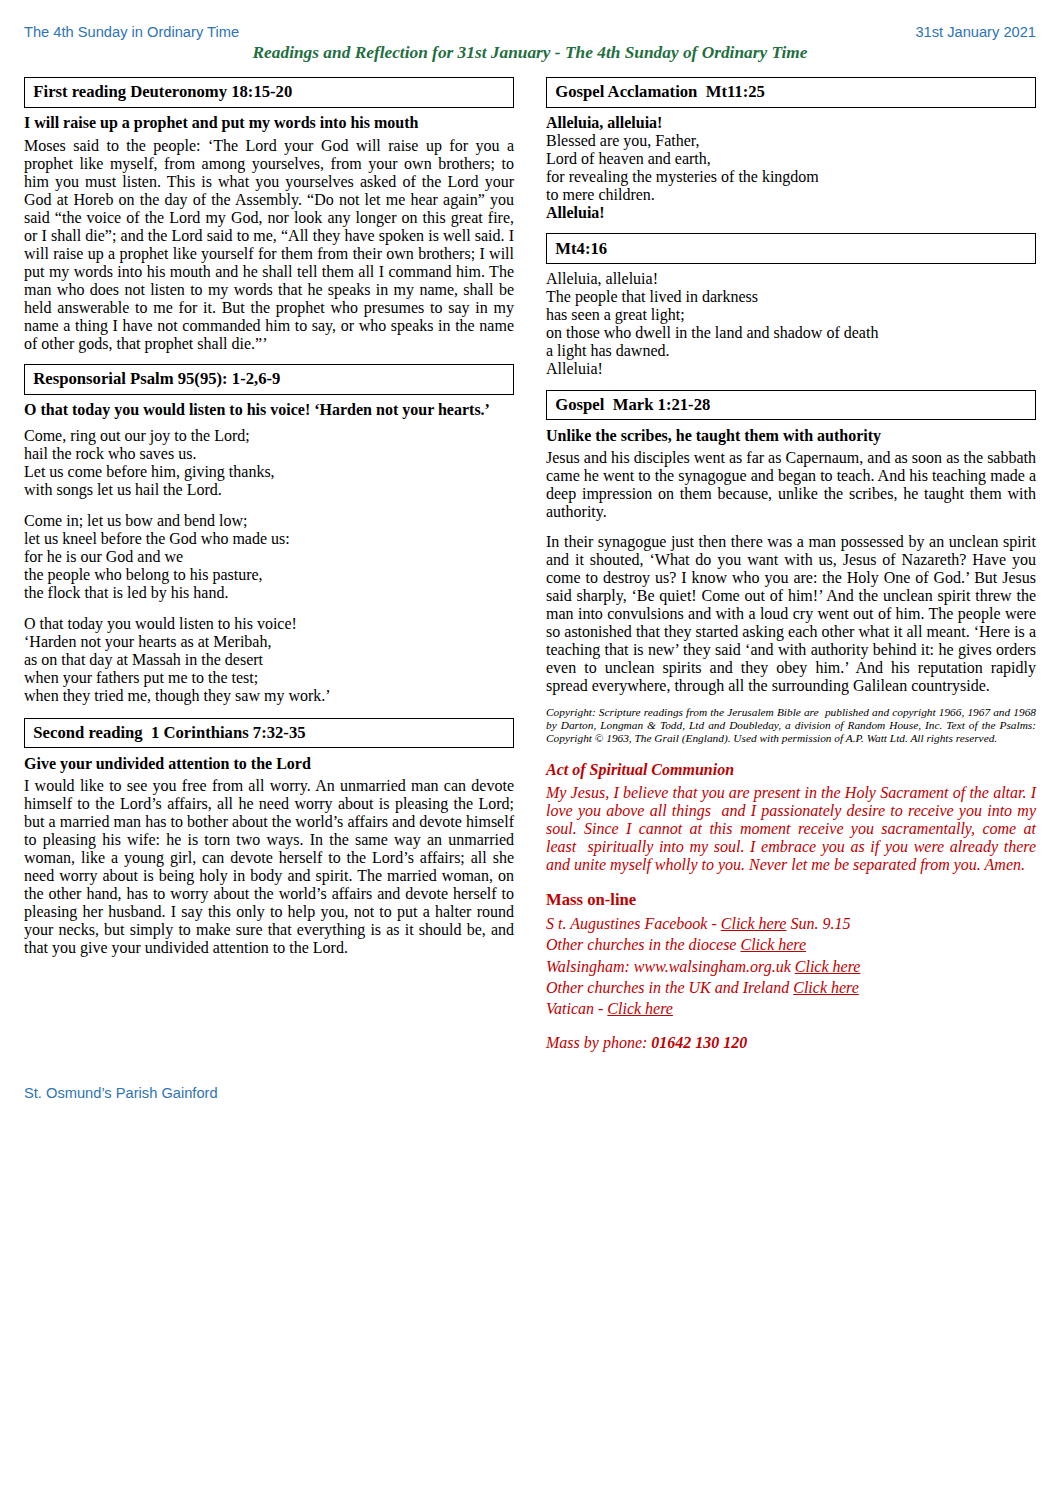The 4th Sunday in Ordinary Time 31st January 2021
Readings and Reflection for 31st January - The 4th Sunday of Ordinary Time
First reading Deuteronomy 18:15-20
I will raise up a prophet and put my words into his mouth
Moses said to the people: ‘The Lord your God will raise up for you a prophet like myself, from among yourselves, from your own brothers; to him you must listen. This is what you yourselves asked of the Lord your God at Horeb on the day of the Assembly. “Do not let me hear again” you said “the voice of the Lord my God, nor look any longer on this great fire, or I shall die”; and the Lord said to me, “All they have spoken is well said. I will raise up a prophet like yourself for them from their own brothers; I will put my words into his mouth and he shall tell them all I command him. The man who does not listen to my words that he speaks in my name, shall be held answerable to me for it. But the prophet who presumes to say in my name a thing I have not commanded him to say, or who speaks in the name of other gods, that prophet shall die.”’
Responsorial Psalm 95(95): 1-2,6-9
O that today you would listen to his voice! ‘Harden not your hearts.’
Come, ring out our joy to the Lord;
hail the rock who saves us.
Let us come before him, giving thanks,
with songs let us hail the Lord.
Come in; let us bow and bend low;
let us kneel before the God who made us:
for he is our God and we
the people who belong to his pasture,
the flock that is led by his hand.
O that today you would listen to his voice!
‘Harden not your hearts as at Meribah,
as on that day at Massah in the desert
when your fathers put me to the test;
when they tried me, though they saw my work.’
Second reading 1 Corinthians 7:32-35
Give your undivided attention to the Lord
I would like to see you free from all worry. An unmarried man can devote himself to the Lord’s affairs, all he need worry about is pleasing the Lord; but a married man has to bother about the world’s affairs and devote himself to pleasing his wife: he is torn two ways. In the same way an unmarried woman, like a young girl, can devote herself to the Lord’s affairs; all she need worry about is being holy in body and spirit. The married woman, on the other hand, has to worry about the world’s affairs and devote herself to pleasing her husband. I say this only to help you, not to put a halter round your necks, but simply to make sure that everything is as it should be, and that you give your undivided attention to the Lord.
Gospel Acclamation Mt11:25
Alleluia, alleluia!
Blessed are you, Father,
Lord of heaven and earth,
for revealing the mysteries of the kingdom
to mere children.
Alleluia!
Mt4:16
Alleluia, alleluia!
The people that lived in darkness
has seen a great light;
on those who dwell in the land and shadow of death
a light has dawned.
Alleluia!
Gospel Mark 1:21-28
Unlike the scribes, he taught them with authority
Jesus and his disciples went as far as Capernaum, and as soon as the sabbath came he went to the synagogue and began to teach. And his teaching made a deep impression on them because, unlike the scribes, he taught them with authority.
In their synagogue just then there was a man possessed by an unclean spirit and it shouted, ‘What do you want with us, Jesus of Nazareth? Have you come to destroy us? I know who you are: the Holy One of God.’ But Jesus said sharply, ‘Be quiet! Come out of him!’ And the unclean spirit threw the man into convulsions and with a loud cry went out of him. The people were so astonished that they started asking each other what it all meant. ‘Here is a teaching that is new’ they said ‘and with authority behind it: he gives orders even to unclean spirits and they obey him.’ And his reputation rapidly spread everywhere, through all the surrounding Galilean countryside.
Copyright: Scripture readings from the Jerusalem Bible are published and copyright 1966, 1967 and 1968 by Darton, Longman & Todd, Ltd and Doubleday, a division of Random House, Inc. Text of the Psalms: Copyright © 1963, The Grail (England). Used with permission of A.P. Watt Ltd. All rights reserved.
Act of Spiritual Communion
My Jesus, I believe that you are present in the Holy Sacrament of the altar. I love you above all things and I passionately desire to receive you into my soul. Since I cannot at this moment receive you sacramentally, come at least spiritually into my soul. I embrace you as if you were already there and unite myself wholly to you. Never let me be separated from you. Amen.
Mass on-line
S t. Augustines Facebook - Click here Sun. 9.15
Other churches in the diocese Click here
Walsingham: www.walsingham.org.uk Click here
Other churches in the UK and Ireland Click here
Vatican - Click here
Mass by phone: 01642 130 120
St. Osmund’s Parish Gainford